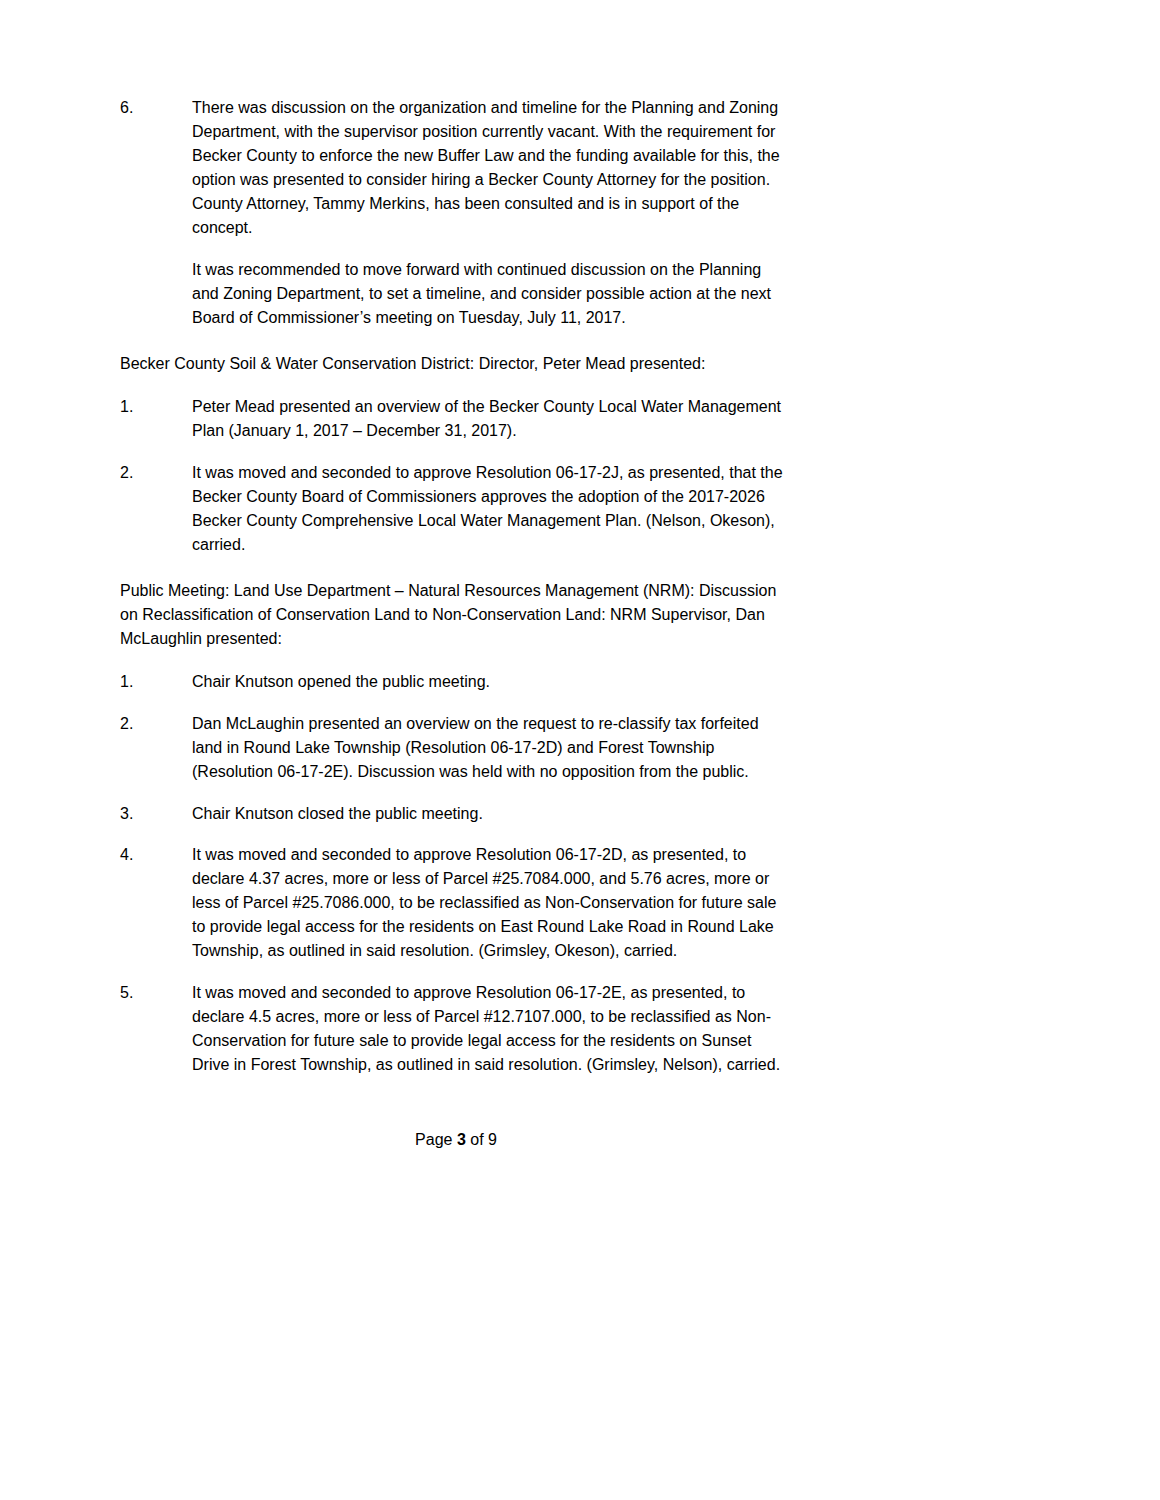6.
There was discussion on the organization and timeline for the Planning and Zoning Department, with the supervisor position currently vacant. With the requirement for Becker County to enforce the new Buffer Law and the funding available for this, the option was presented to consider hiring a Becker County Attorney for the position. County Attorney, Tammy Merkins, has been consulted and is in support of the concept.
It was recommended to move forward with continued discussion on the Planning and Zoning Department, to set a timeline, and consider possible action at the next Board of Commissioner’s meeting on Tuesday, July 11, 2017.
Becker County Soil & Water Conservation District: Director, Peter Mead presented:
1.
Peter Mead presented an overview of the Becker County Local Water Management Plan (January 1, 2017 – December 31, 2017).
2.
It was moved and seconded to approve Resolution 06-17-2J, as presented, that the Becker County Board of Commissioners approves the adoption of the 2017-2026 Becker County Comprehensive Local Water Management Plan. (Nelson, Okeson), carried.
Public Meeting: Land Use Department – Natural Resources Management (NRM): Discussion on Reclassification of Conservation Land to Non-Conservation Land: NRM Supervisor, Dan McLaughlin presented:
1.
Chair Knutson opened the public meeting.
2.
Dan McLaughin presented an overview on the request to re-classify tax forfeited land in Round Lake Township (Resolution 06-17-2D) and Forest Township (Resolution 06-17-2E). Discussion was held with no opposition from the public.
3.
Chair Knutson closed the public meeting.
4.
It was moved and seconded to approve Resolution 06-17-2D, as presented, to declare 4.37 acres, more or less of Parcel #25.7084.000, and 5.76 acres, more or less of Parcel #25.7086.000, to be reclassified as Non-Conservation for future sale to provide legal access for the residents on East Round Lake Road in Round Lake Township, as outlined in said resolution. (Grimsley, Okeson), carried.
5.
It was moved and seconded to approve Resolution 06-17-2E, as presented, to declare 4.5 acres, more or less of Parcel #12.7107.000, to be reclassified as Non-Conservation for future sale to provide legal access for the residents on Sunset Drive in Forest Township, as outlined in said resolution. (Grimsley, Nelson), carried.
Page 3 of 9